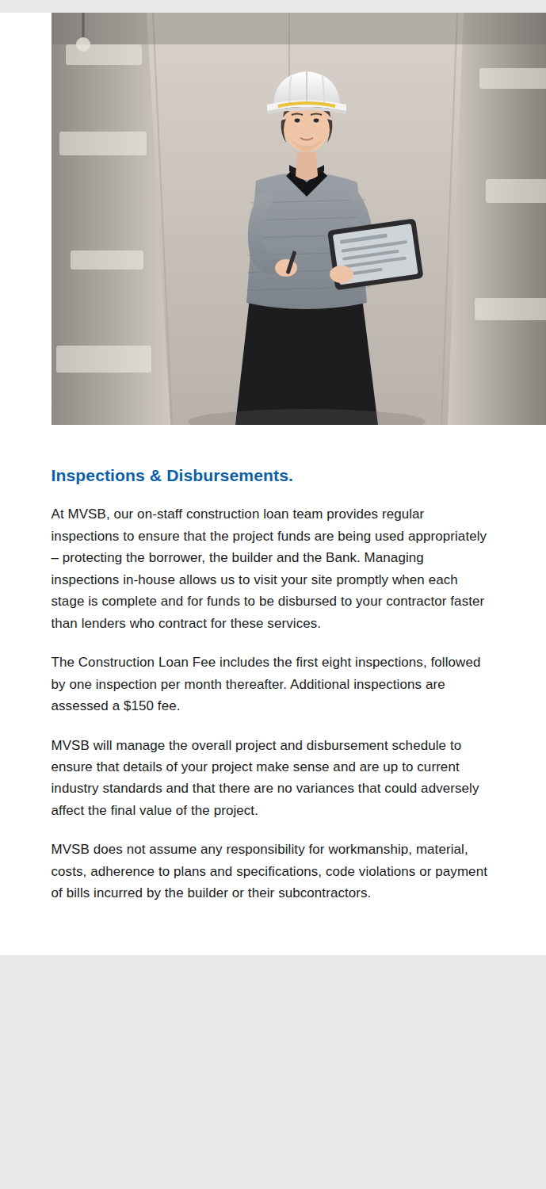Inspections & Disbursements.
At MVSB, our on-staff construction loan team provides regular inspections to ensure that the project funds are being used appropriately – protecting the borrower, the builder and the Bank. Managing inspections in-house allows us to visit your site promptly when each stage is complete and for funds to be disbursed to your contractor faster than lenders who contract for these services.
The Construction Loan Fee includes the first eight inspections, followed by one inspection per month thereafter. Additional inspections are assessed a $150 fee.
MVSB will manage the overall project and disbursement schedule to ensure that details of your project make sense and are up to current industry standards and that there are no variances that could adversely affect the final value of the project.
MVSB does not assume any responsibility for workmanship, material, costs, adherence to plans and specifications, code violations or payment of bills incurred by the builder or their subcontractors.